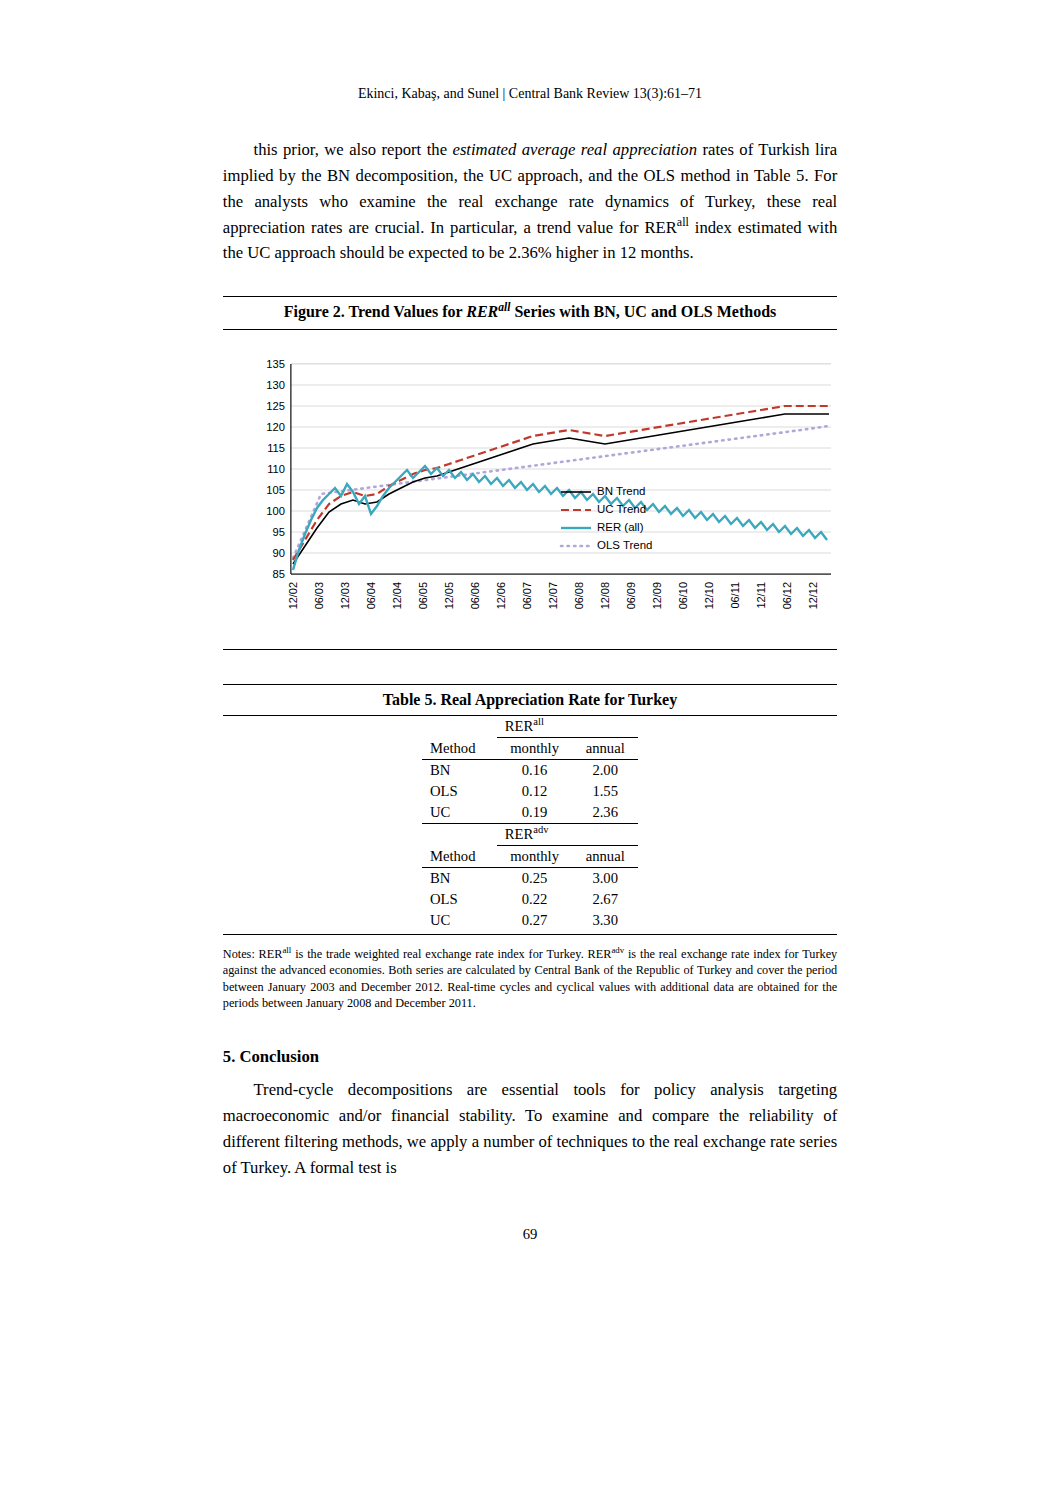Ekinci, Kabaş, and Sunel | Central Bank Review 13(3):61–71
this prior, we also report the estimated average real appreciation rates of Turkish lira implied by the BN decomposition, the UC approach, and the OLS method in Table 5. For the analysts who examine the real exchange rate dynamics of Turkey, these real appreciation rates are crucial. In particular, a trend value for RERall index estimated with the UC approach should be expected to be 2.36% higher in 12 months.
Figure 2. Trend Values for RERall Series with BN, UC and OLS Methods
135 130 125 120 115 110 105 100 95 90 85 BN Trend UC Trend RER (all) OLS Trend 12/02 06/03 12/03 06/04 12/04 06/05 12/05 06/06 12/06 06/07 12/07 06/08 12/08 06/09 12/09 06/10 12/10 06/11 12/11 06/12 12/12
Table 5. Real Appreciation Rate for Turkey
| | RER all |
| Method | monthly | annual |
| BN | 0.16 | 2.00 |
| OLS | 0.12 | 1.55 |
| UC | 0.19 | 2.36 |
| | RER adv |
| Method | monthly | annual |
| BN | 0.25 | 3.00 |
| OLS | 0.22 | 2.67 |
| UC | 0.27 | 3.30 |
Notes: RERall is the trade weighted real exchange rate index for Turkey. RERadv is the real exchange rate index for Turkey against the advanced economies. Both series are calculated by Central Bank of the Republic of Turkey and cover the period between January 2003 and December 2012. Real-time cycles and cyclical values with additional data are obtained for the periods between January 2008 and December 2011.
5. Conclusion
Trend-cycle decompositions are essential tools for policy analysis targeting macroeconomic and/or financial stability. To examine and compare the reliability of different filtering methods, we apply a number of techniques to the real exchange rate series of Turkey. A formal test is
69